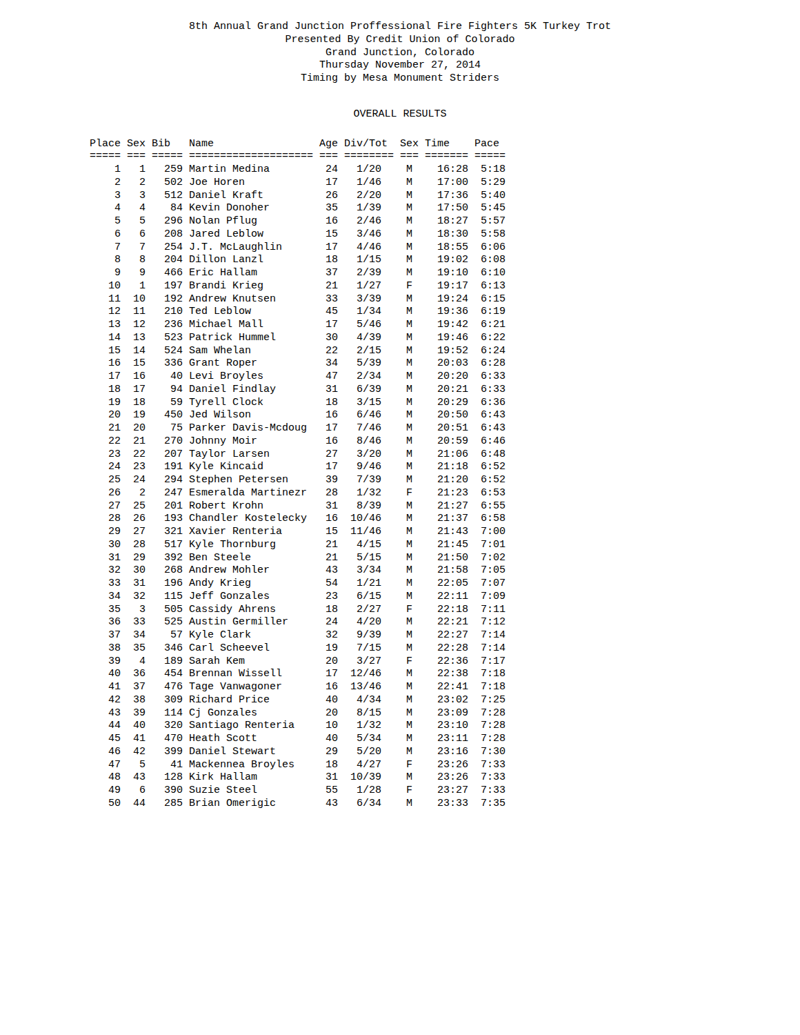8th Annual Grand Junction Proffessional Fire Fighters 5K Turkey Trot
Presented By Credit Union of Colorado
Grand Junction, Colorado
Thursday November 27, 2014
Timing by Mesa Monument Striders
OVERALL RESULTS
Place Sex Bib   Name                 Age Div/Tot  Sex Time    Pace
===== === ===== ==================== === ======== === ======= =====
    1   1   259 Martin Medina         24   1/20    M    16:28  5:18
    2   2   502 Joe Horen             17   1/46    M    17:00  5:29
    3   3   512 Daniel Kraft          26   2/20    M    17:36  5:40
    4   4    84 Kevin Donoher         35   1/39    M    17:50  5:45
    5   5   296 Nolan Pflug           16   2/46    M    18:27  5:57
    6   6   208 Jared Leblow          15   3/46    M    18:30  5:58
    7   7   254 J.T. McLaughlin       17   4/46    M    18:55  6:06
    8   8   204 Dillon Lanzl          18   1/15    M    19:02  6:08
    9   9   466 Eric Hallam           37   2/39    M    19:10  6:10
   10   1   197 Brandi Krieg          21   1/27    F    19:17  6:13
   11  10   192 Andrew Knutsen        33   3/39    M    19:24  6:15
   12  11   210 Ted Leblow            45   1/34    M    19:36  6:19
   13  12   236 Michael Mall          17   5/46    M    19:42  6:21
   14  13   523 Patrick Hummel        30   4/39    M    19:46  6:22
   15  14   524 Sam Whelan            22   2/15    M    19:52  6:24
   16  15   336 Grant Roper           34   5/39    M    20:03  6:28
   17  16    40 Levi Broyles          47   2/34    M    20:20  6:33
   18  17    94 Daniel Findlay        31   6/39    M    20:21  6:33
   19  18    59 Tyrell Clock          18   3/15    M    20:29  6:36
   20  19   450 Jed Wilson            16   6/46    M    20:50  6:43
   21  20    75 Parker Davis-Mcdoug   17   7/46    M    20:51  6:43
   22  21   270 Johnny Moir           16   8/46    M    20:59  6:46
   23  22   207 Taylor Larsen         27   3/20    M    21:06  6:48
   24  23   191 Kyle Kincaid          17   9/46    M    21:18  6:52
   25  24   294 Stephen Petersen      39   7/39    M    21:20  6:52
   26   2   247 Esmeralda Martinezr   28   1/32    F    21:23  6:53
   27  25   201 Robert Krohn          31   8/39    M    21:27  6:55
   28  26   193 Chandler Kostelecky   16  10/46    M    21:37  6:58
   29  27   321 Xavier Renteria       15  11/46    M    21:43  7:00
   30  28   517 Kyle Thornburg        21   4/15    M    21:45  7:01
   31  29   392 Ben Steele            21   5/15    M    21:50  7:02
   32  30   268 Andrew Mohler         43   3/34    M    21:58  7:05
   33  31   196 Andy Krieg            54   1/21    M    22:05  7:07
   34  32   115 Jeff Gonzales         23   6/15    M    22:11  7:09
   35   3   505 Cassidy Ahrens        18   2/27    F    22:18  7:11
   36  33   525 Austin Germiller      24   4/20    M    22:21  7:12
   37  34    57 Kyle Clark            32   9/39    M    22:27  7:14
   38  35   346 Carl Scheevel         19   7/15    M    22:28  7:14
   39   4   189 Sarah Kem             20   3/27    F    22:36  7:17
   40  36   454 Brennan Wissell       17  12/46    M    22:38  7:18
   41  37   476 Tage Vanwagoner       16  13/46    M    22:41  7:18
   42  38   309 Richard Price         40   4/34    M    23:02  7:25
   43  39   114 Cj Gonzales           20   8/15    M    23:09  7:28
   44  40   320 Santiago Renteria     10   1/32    M    23:10  7:28
   45  41   470 Heath Scott           40   5/34    M    23:11  7:28
   46  42   399 Daniel Stewart        29   5/20    M    23:16  7:30
   47   5    41 Mackennea Broyles     18   4/27    F    23:26  7:33
   48  43   128 Kirk Hallam           31  10/39    M    23:26  7:33
   49   6   390 Suzie Steel           55   1/28    F    23:27  7:33
   50  44   285 Brian Omerigic        43   6/34    M    23:33  7:35